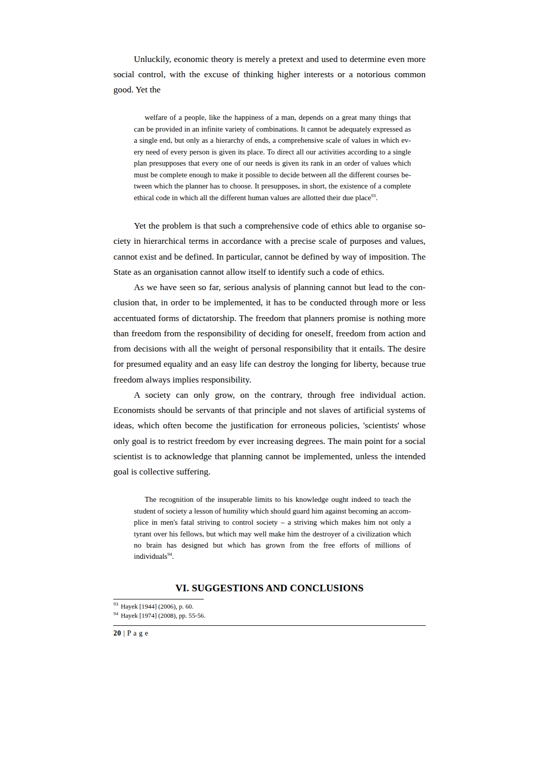Unluckily, economic theory is merely a pretext and used to determine even more social control, with the excuse of thinking higher interests or a notorious common good. Yet the
welfare of a people, like the happiness of a man, depends on a great many things that can be provided in an infinite variety of combinations. It cannot be adequately expressed as a single end, but only as a hierarchy of ends, a comprehensive scale of values in which every need of every person is given its place. To direct all our activities according to a single plan presupposes that every one of our needs is given its rank in an order of values which must be complete enough to make it possible to decide between all the different courses between which the planner has to choose. It presupposes, in short, the existence of a complete ethical code in which all the different human values are allotted their due place93.
Yet the problem is that such a comprehensive code of ethics able to organise society in hierarchical terms in accordance with a precise scale of purposes and values, cannot exist and be defined. In particular, cannot be defined by way of imposition. The State as an organisation cannot allow itself to identify such a code of ethics.
As we have seen so far, serious analysis of planning cannot but lead to the conclusion that, in order to be implemented, it has to be conducted through more or less accentuated forms of dictatorship. The freedom that planners promise is nothing more than freedom from the responsibility of deciding for oneself, freedom from action and from decisions with all the weight of personal responsibility that it entails. The desire for presumed equality and an easy life can destroy the longing for liberty, because true freedom always implies responsibility.
A society can only grow, on the contrary, through free individual action. Economists should be servants of that principle and not slaves of artificial systems of ideas, which often become the justification for erroneous policies, 'scientists' whose only goal is to restrict freedom by ever increasing degrees. The main point for a social scientist is to acknowledge that planning cannot be implemented, unless the intended goal is collective suffering.
The recognition of the insuperable limits to his knowledge ought indeed to teach the student of society a lesson of humility which should guard him against becoming an accomplice in men's fatal striving to control society – a striving which makes him not only a tyrant over his fellows, but which may well make him the destroyer of a civilization which no brain has designed but which has grown from the free efforts of millions of individuals94.
VI. SUGGESTIONS AND CONCLUSIONS
93 Hayek [1944] (2006), p. 60.
94 Hayek [1974] (2008), pp. 55-56.
20 | P a g e